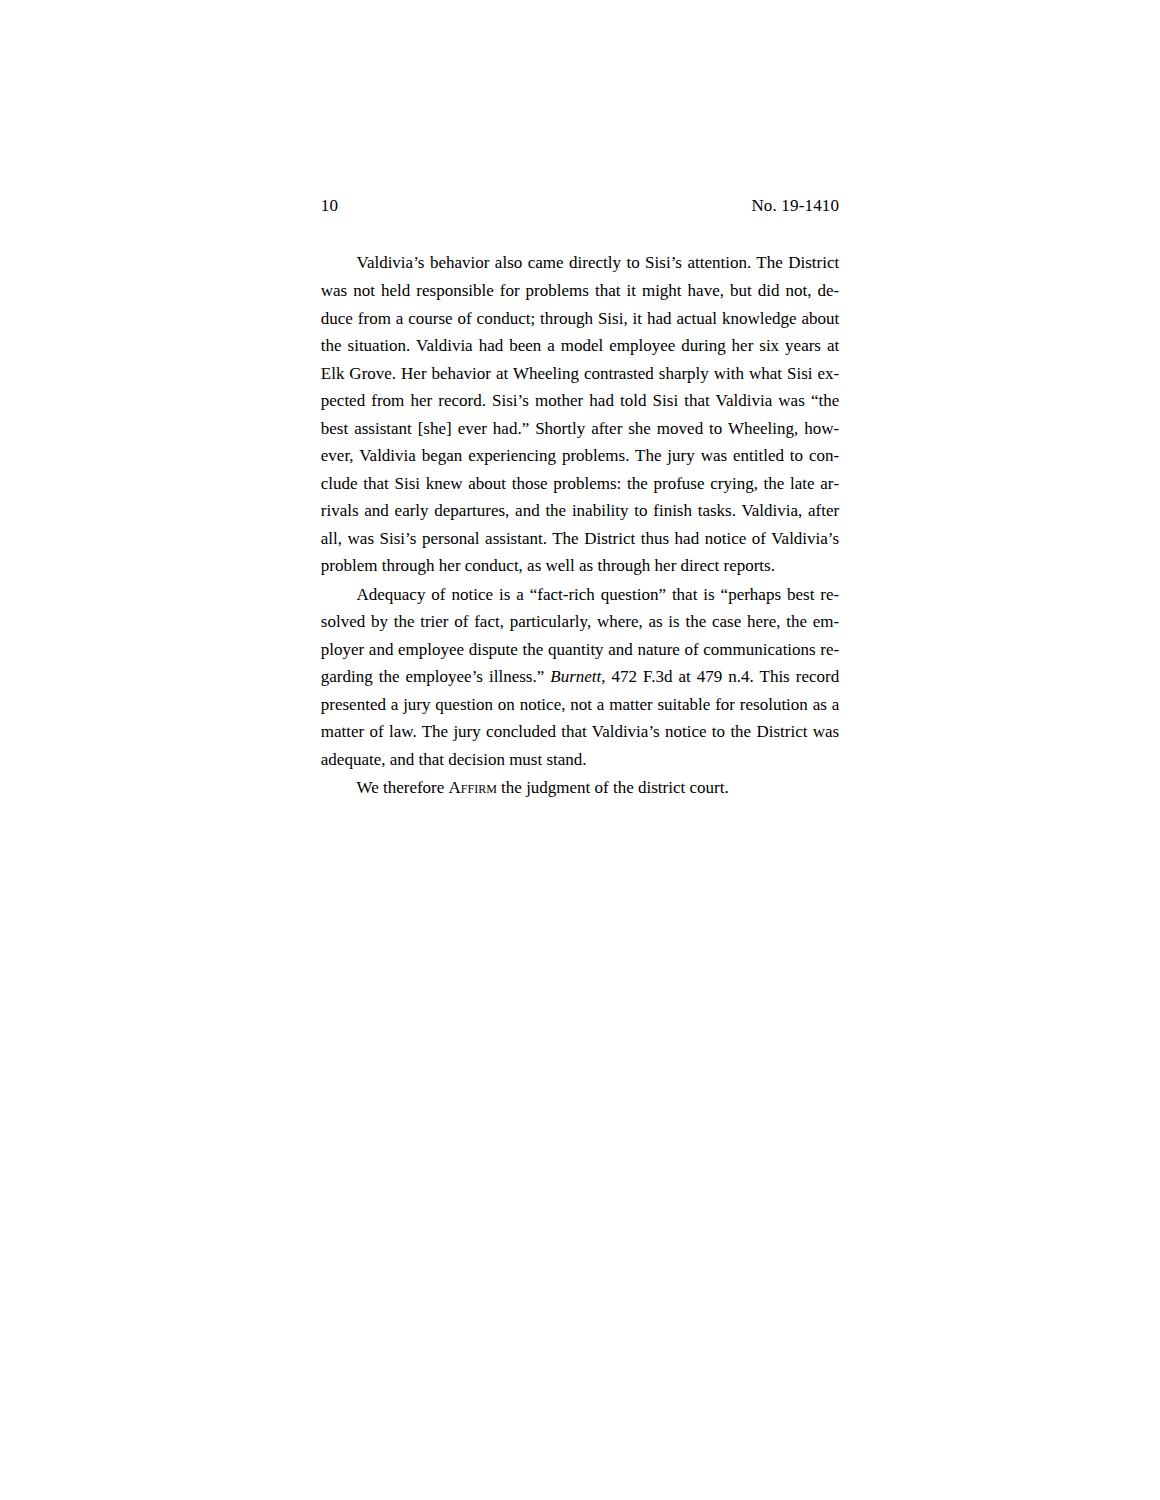10 No. 19-1410
Valdivia’s behavior also came directly to Sisi’s attention. The District was not held responsible for problems that it might have, but did not, deduce from a course of conduct; through Sisi, it had actual knowledge about the situation. Valdivia had been a model employee during her six years at Elk Grove. Her behavior at Wheeling contrasted sharply with what Sisi expected from her record. Sisi’s mother had told Sisi that Valdivia was “the best assistant [she] ever had.” Shortly after she moved to Wheeling, however, Valdivia began experiencing problems. The jury was entitled to conclude that Sisi knew about those problems: the profuse crying, the late arrivals and early departures, and the inability to finish tasks. Valdivia, after all, was Sisi’s personal assistant. The District thus had notice of Valdivia’s problem through her conduct, as well as through her direct reports.
Adequacy of notice is a “fact-rich question” that is “perhaps best resolved by the trier of fact, particularly, where, as is the case here, the employer and employee dispute the quantity and nature of communications regarding the employee’s illness.” Burnett, 472 F.3d at 479 n.4. This record presented a jury question on notice, not a matter suitable for resolution as a matter of law. The jury concluded that Valdivia’s notice to the District was adequate, and that decision must stand.
We therefore Affirm the judgment of the district court.